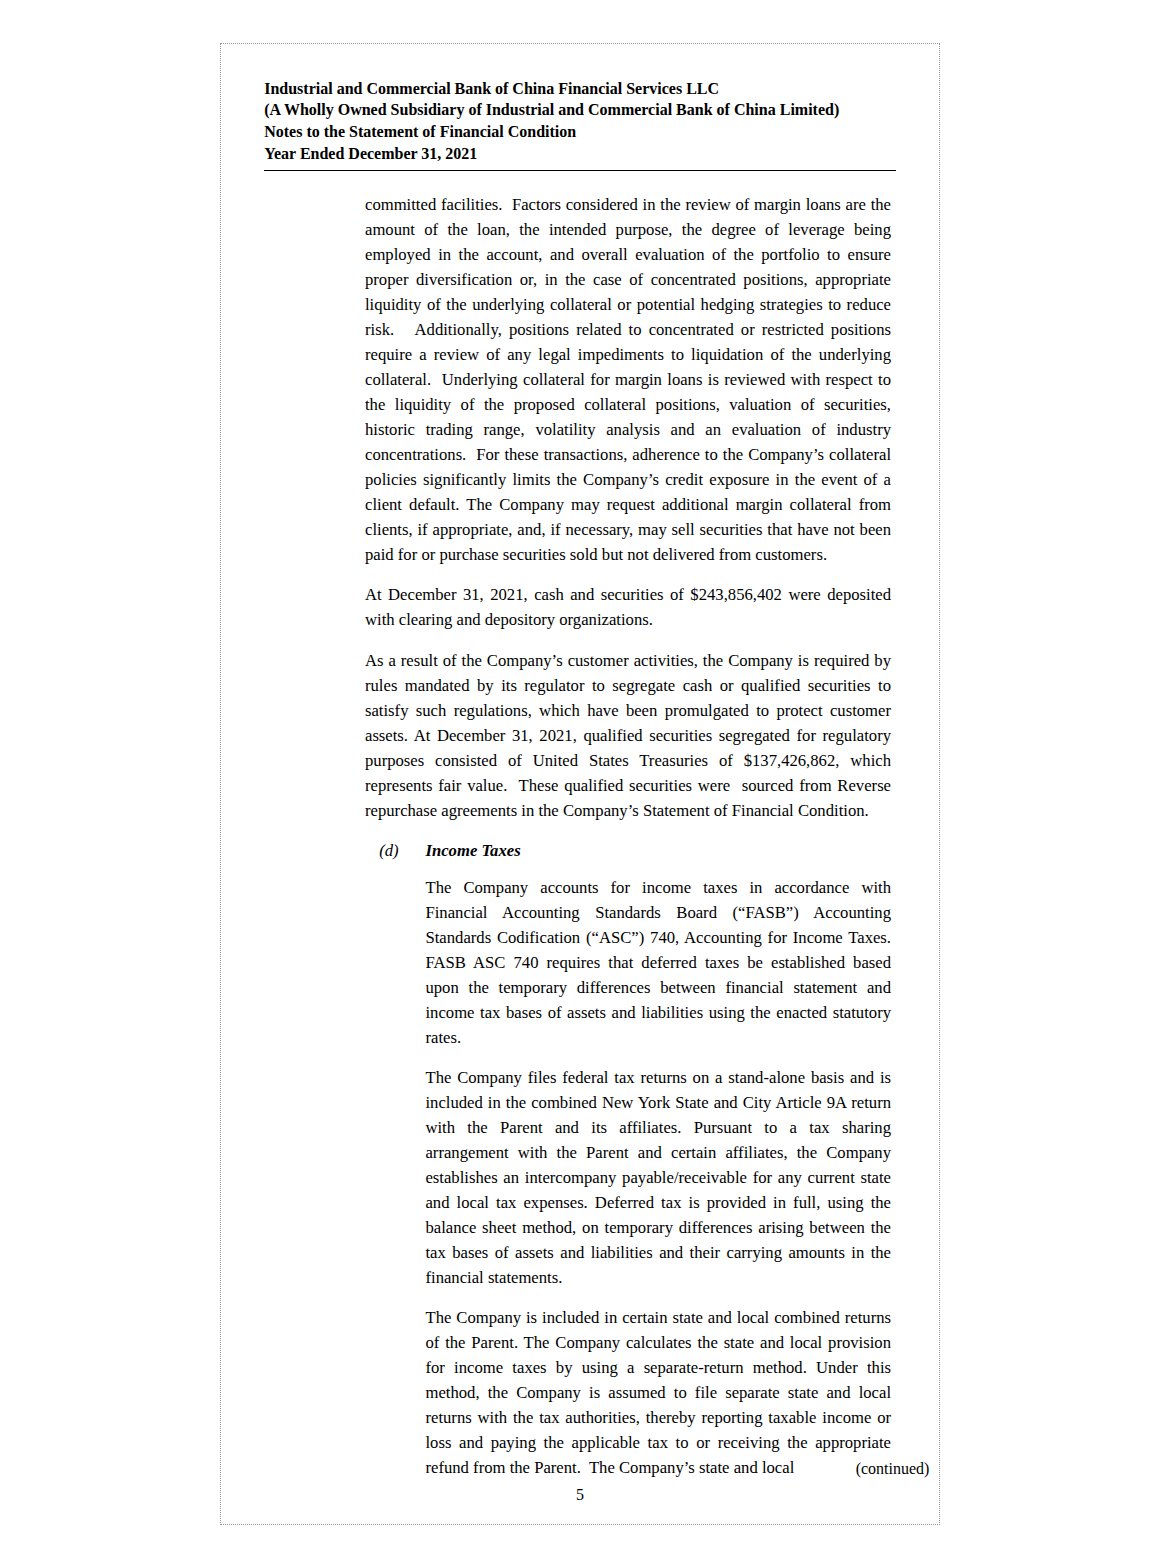Industrial and Commercial Bank of China Financial Services LLC
(A Wholly Owned Subsidiary of Industrial and Commercial Bank of China Limited)
Notes to the Statement of Financial Condition
Year Ended December 31, 2021
committed facilities. Factors considered in the review of margin loans are the amount of the loan, the intended purpose, the degree of leverage being employed in the account, and overall evaluation of the portfolio to ensure proper diversification or, in the case of concentrated positions, appropriate liquidity of the underlying collateral or potential hedging strategies to reduce risk. Additionally, positions related to concentrated or restricted positions require a review of any legal impediments to liquidation of the underlying collateral. Underlying collateral for margin loans is reviewed with respect to the liquidity of the proposed collateral positions, valuation of securities, historic trading range, volatility analysis and an evaluation of industry concentrations. For these transactions, adherence to the Company’s collateral policies significantly limits the Company’s credit exposure in the event of a client default. The Company may request additional margin collateral from clients, if appropriate, and, if necessary, may sell securities that have not been paid for or purchase securities sold but not delivered from customers.
At December 31, 2021, cash and securities of $243,856,402 were deposited with clearing and depository organizations.
As a result of the Company’s customer activities, the Company is required by rules mandated by its regulator to segregate cash or qualified securities to satisfy such regulations, which have been promulgated to protect customer assets. At December 31, 2021, qualified securities segregated for regulatory purposes consisted of United States Treasuries of $137,426,862, which represents fair value. These qualified securities were sourced from Reverse repurchase agreements in the Company’s Statement of Financial Condition.
(d)
Income Taxes
The Company accounts for income taxes in accordance with Financial Accounting Standards Board (“FASB”) Accounting Standards Codification (“ASC”) 740, Accounting for Income Taxes. FASB ASC 740 requires that deferred taxes be established based upon the temporary differences between financial statement and income tax bases of assets and liabilities using the enacted statutory rates.
The Company files federal tax returns on a stand-alone basis and is included in the combined New York State and City Article 9A return with the Parent and its affiliates. Pursuant to a tax sharing arrangement with the Parent and certain affiliates, the Company establishes an intercompany payable/receivable for any current state and local tax expenses. Deferred tax is provided in full, using the balance sheet method, on temporary differences arising between the tax bases of assets and liabilities and their carrying amounts in the financial statements.
The Company is included in certain state and local combined returns of the Parent. The Company calculates the state and local provision for income taxes by using a separate-return method. Under this method, the Company is assumed to file separate state and local returns with the tax authorities, thereby reporting taxable income or loss and paying the applicable tax to or receiving the appropriate refund from the Parent. The Company’s state and local
(continued)
5